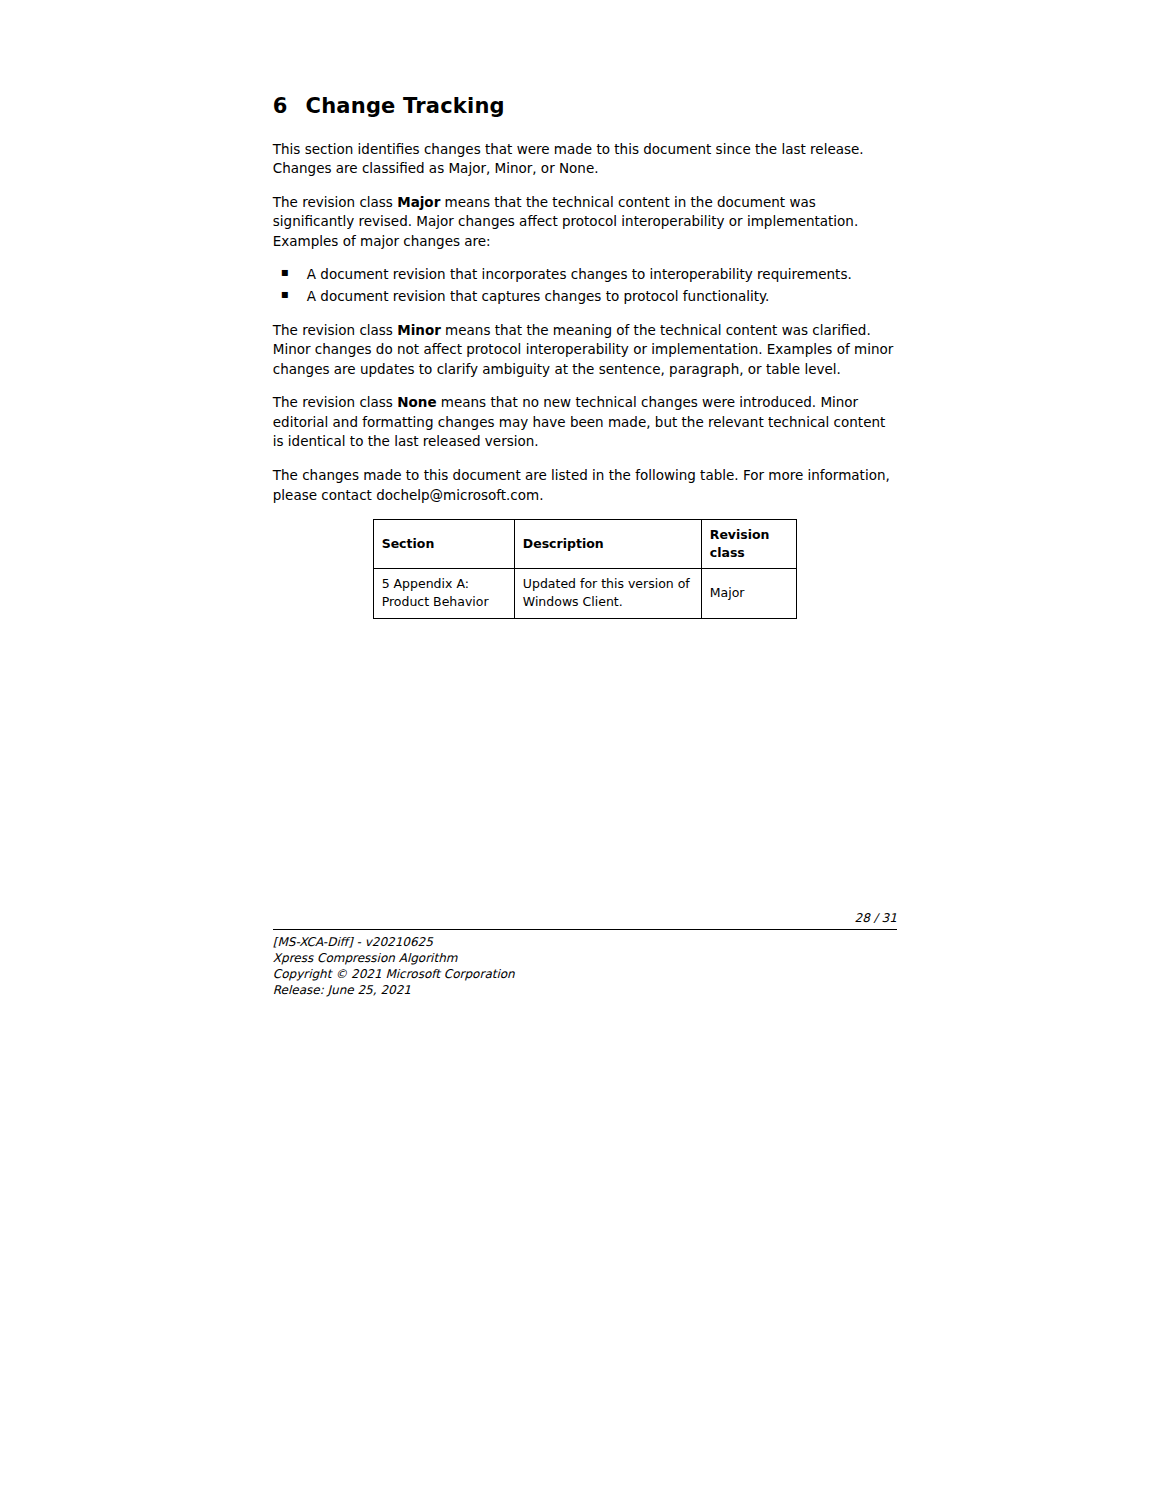6 Change Tracking
This section identifies changes that were made to this document since the last release. Changes are classified as Major, Minor, or None.
The revision class Major means that the technical content in the document was significantly revised. Major changes affect protocol interoperability or implementation. Examples of major changes are:
A document revision that incorporates changes to interoperability requirements.
A document revision that captures changes to protocol functionality.
The revision class Minor means that the meaning of the technical content was clarified. Minor changes do not affect protocol interoperability or implementation. Examples of minor changes are updates to clarify ambiguity at the sentence, paragraph, or table level.
The revision class None means that no new technical changes were introduced. Minor editorial and formatting changes may have been made, but the relevant technical content is identical to the last released version.
The changes made to this document are listed in the following table. For more information, please contact dochelp@microsoft.com.
| Section | Description | Revision class |
| --- | --- | --- |
| 5 Appendix A: Product Behavior | Updated for this version of Windows Client. | Major |
28 / 31
[MS-XCA-Diff] - v20210625
Xpress Compression Algorithm
Copyright © 2021 Microsoft Corporation
Release: June 25, 2021